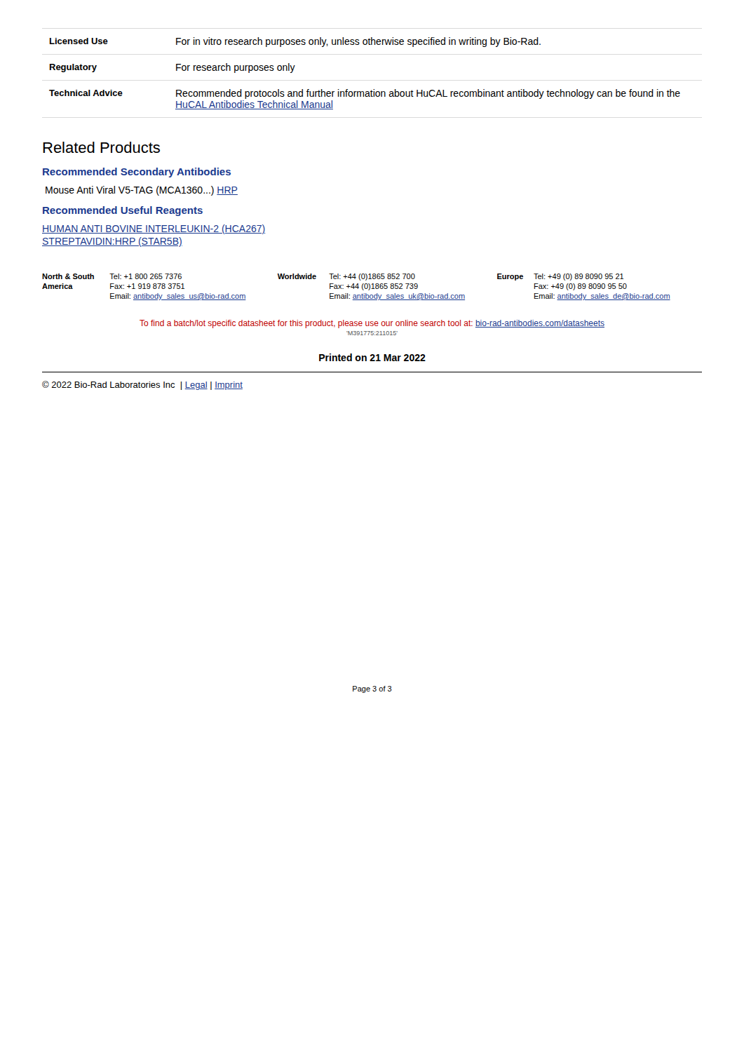| Licensed Use | For in vitro research purposes only, unless otherwise specified in writing by Bio-Rad. |
| Regulatory | For research purposes only |
| Technical Advice | Recommended protocols and further information about HuCAL recombinant antibody technology can be found in the HuCAL Antibodies Technical Manual |
Related Products
Recommended Secondary Antibodies
Mouse Anti Viral V5-TAG (MCA1360...) HRP
Recommended Useful Reagents
HUMAN ANTI BOVINE INTERLEUKIN-2 (HCA267) STREPTAVIDIN:HRP (STAR5B)
| North & South | Tel: +1 800 265 7376 | Worldwide | Tel: +44 (0)1865 852 700 | Europe | Tel: +49 (0) 89 8090 95 21 |
| America | Fax: +1 919 878 3751 | | Fax: +44 (0)1865 852 739 | | Fax: +49 (0) 89 8090 95 50 |
| | Email: antibody_sales_us@bio-rad.com | | Email: antibody_sales_uk@bio-rad.com | | Email: antibody_sales_de@bio-rad.com |
To find a batch/lot specific datasheet for this product, please use our online search tool at: bio-rad-antibodies.com/datasheets
'M391775:211015'
Printed on 21 Mar 2022
© 2022 Bio-Rad Laboratories Inc | Legal | Imprint
Page 3 of 3